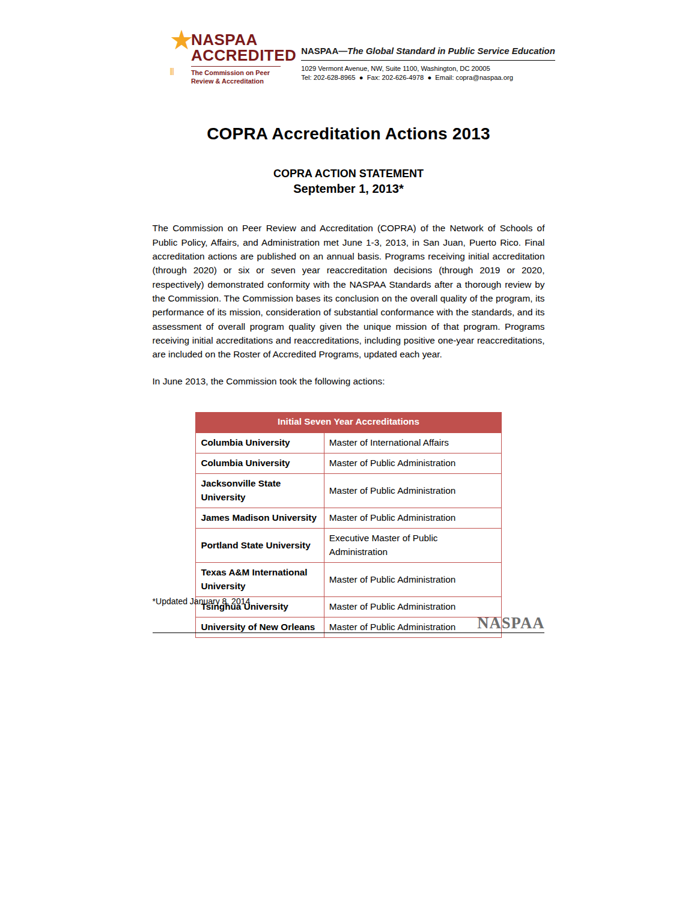★
NASPAA
ACCREDITED
|||
The Commission on Peer
Review & Accreditation
NASPAA—The Global Standard in Public Service Education
1029 Vermont Avenue, NW, Suite 1100, Washington, DC 20005
Tel: 202-628-8965 ● Fax: 202-626-4978 ● Email: copra@naspaa.org
COPRA Accreditation Actions 2013
COPRA ACTION STATEMENT September 1, 2013*
The Commission on Peer Review and Accreditation (COPRA) of the Network of Schools of Public Policy, Affairs, and Administration met June 1-3, 2013, in San Juan, Puerto Rico. Final accreditation actions are published on an annual basis. Programs receiving initial accreditation (through 2020) or six or seven year reaccreditation decisions (through 2019 or 2020, respectively) demonstrated conformity with the NASPAA Standards after a thorough review by the Commission. The Commission bases its conclusion on the overall quality of the program, its performance of its mission, consideration of substantial conformance with the standards, and its assessment of overall program quality given the unique mission of that program. Programs receiving initial accreditations and reaccreditations, including positive one-year reaccreditations, are included on the Roster of Accredited Programs, updated each year.
In June 2013, the Commission took the following actions:
Initial Seven Year Accreditations
| Columbia University | Master of International Affairs |
| Columbia University | Master of Public Administration |
| Jacksonville State University | Master of Public Administration |
| James Madison University | Master of Public Administration |
| Portland State University | Executive Master of Public Administration |
| Texas A&M International University | Master of Public Administration |
| Tsinghua University | Master of Public Administration |
| University of New Orleans | Master of Public Administration |
*Updated January 8, 2014
NASPAA